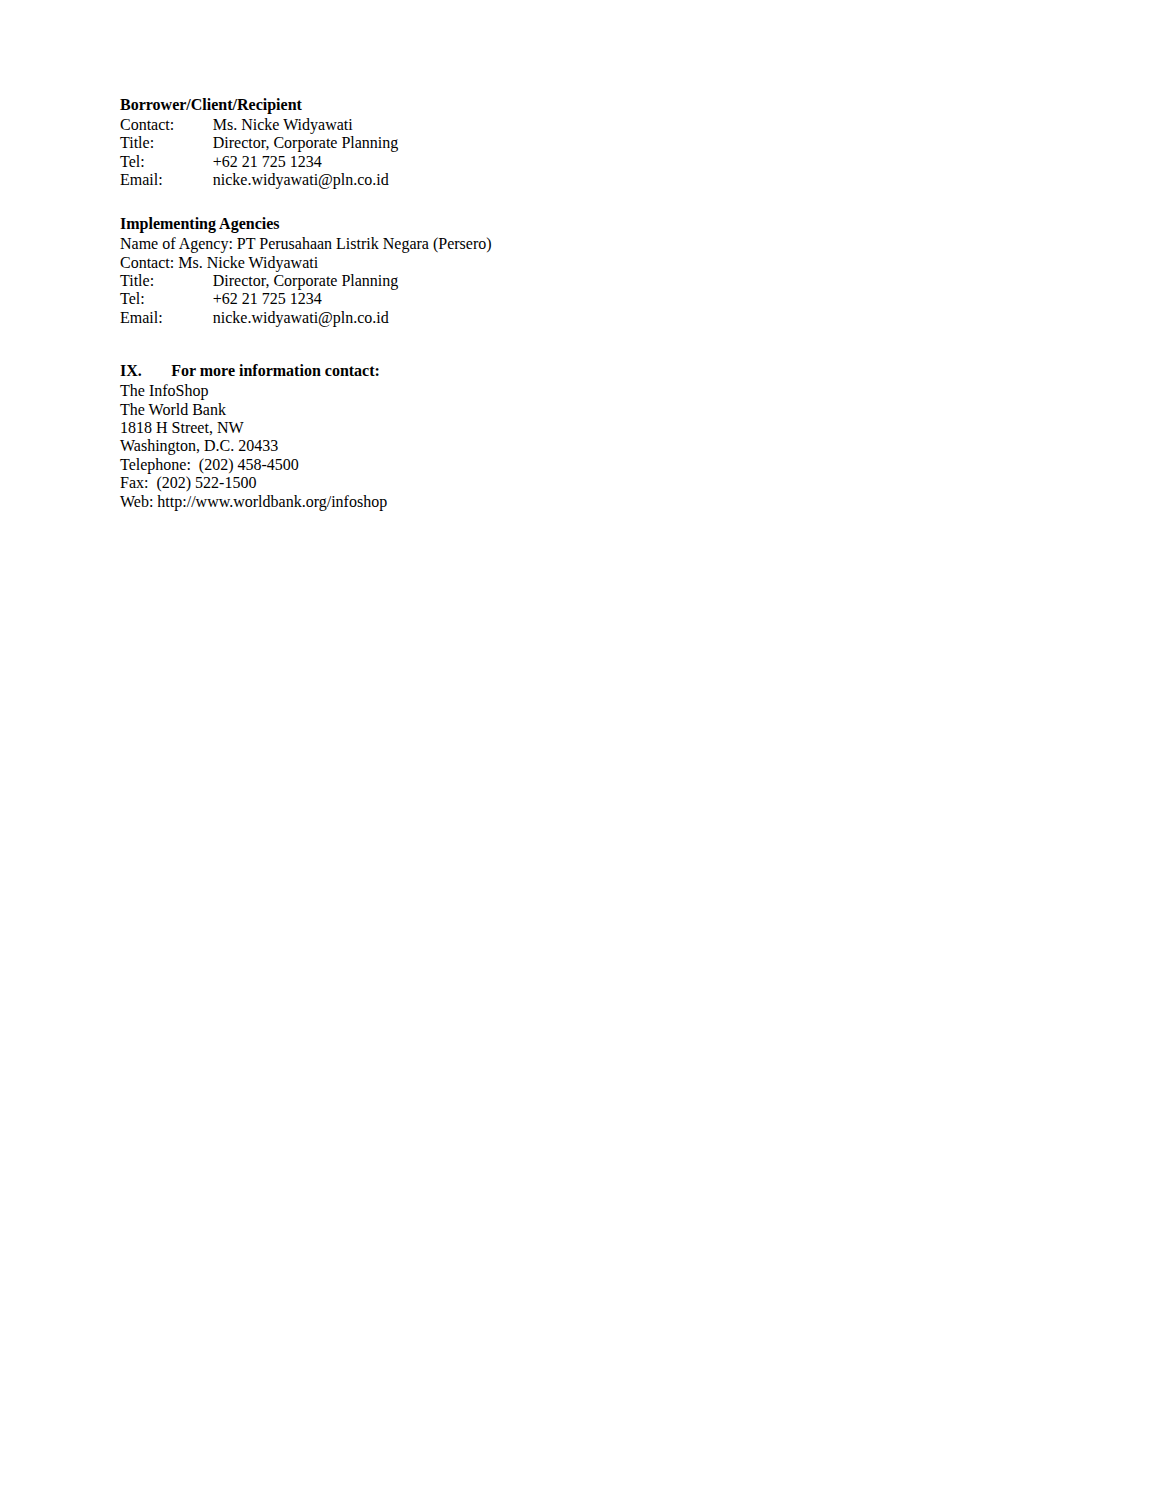Borrower/Client/Recipient
| Contact: | Ms. Nicke Widyawati |
| Title: | Director, Corporate Planning |
| Tel: | +62 21 725 1234 |
| Email: | nicke.widyawati@pln.co.id |
Implementing Agencies
Name of Agency: PT Perusahaan Listrik Negara (Persero)
Contact: Ms. Nicke Widyawati
| Title: | Director, Corporate Planning |
| Tel: | +62 21 725 1234 |
| Email: | nicke.widyawati@pln.co.id |
IX. For more information contact:
The InfoShop
The World Bank
1818 H Street, NW
Washington, D.C. 20433
Telephone: (202) 458-4500
Fax: (202) 522-1500
Web: http://www.worldbank.org/infoshop